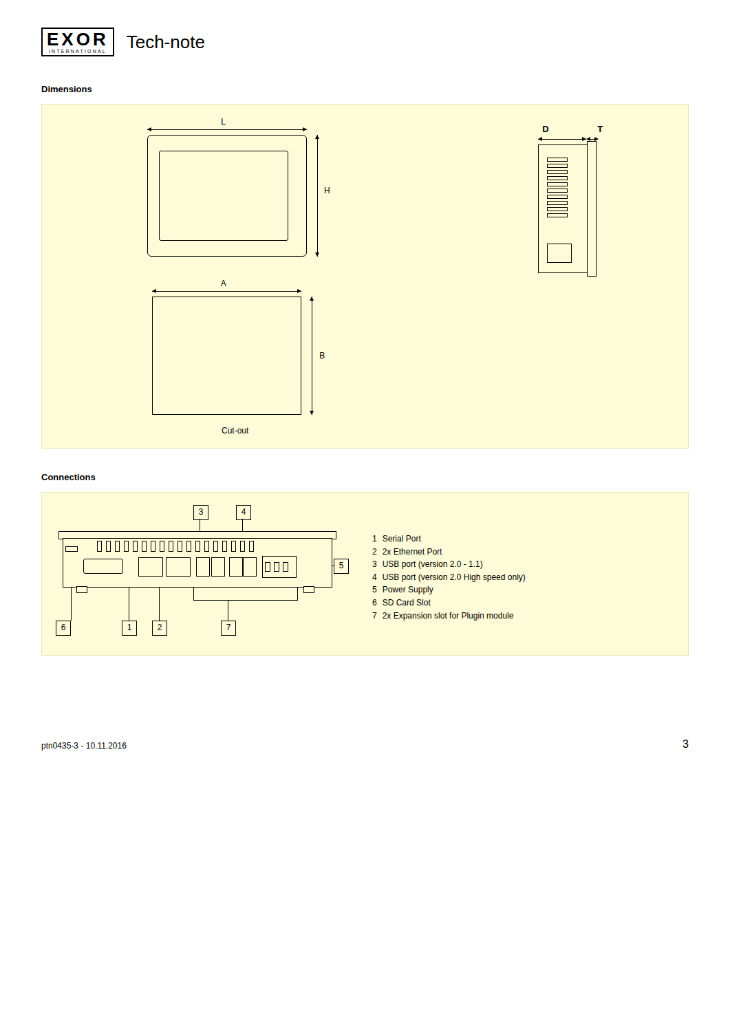EXOR
INTERNATIONAL
Tech-note
Dimensions
L
H
A
B
Cut-out
D
T
Connections
3
4
5
6
1
2
7
| 1 | Serial Port |
| 2 | 2x Ethernet Port |
| 3 | USB port (version 2.0 - 1.1) |
| 4 | USB port (version 2.0 High speed only) |
| 5 | Power Supply |
| 6 | SD Card Slot |
| 7 | 2x Expansion slot for Plugin module |
ptn0435-3 - 10.11.2016
3